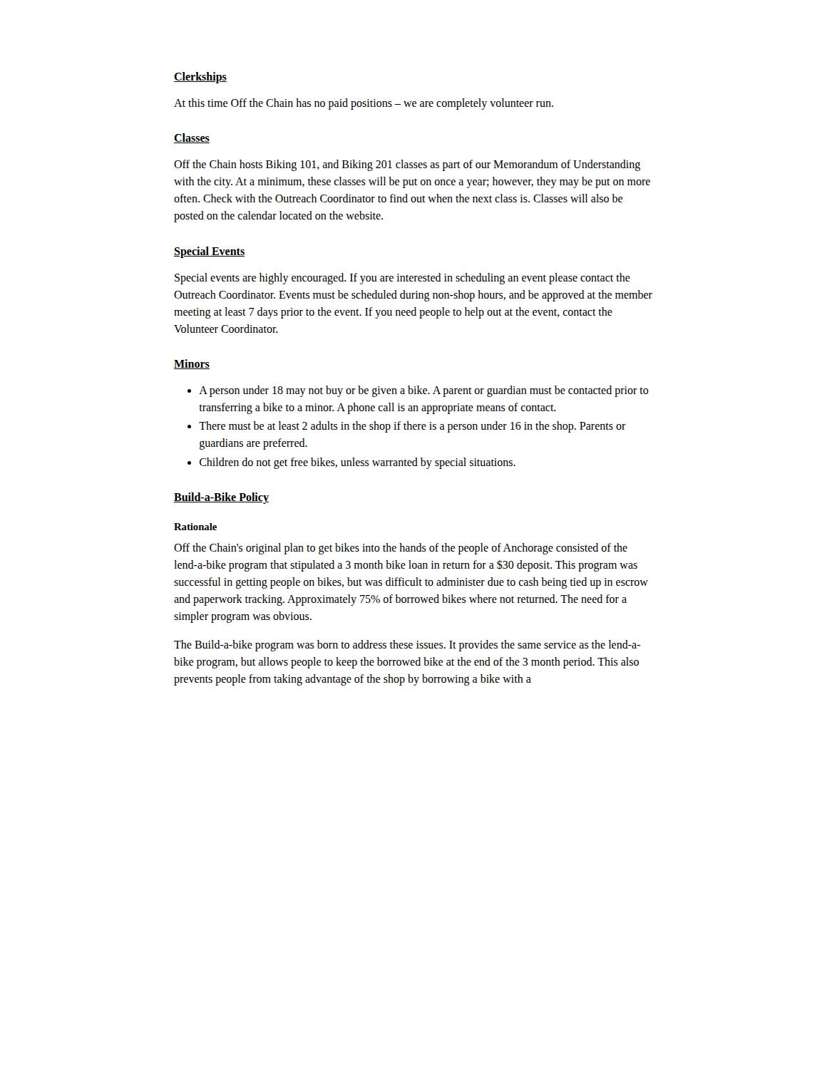Clerkships
At this time Off the Chain has no paid positions – we are completely volunteer run.
Classes
Off the Chain hosts Biking 101, and Biking 201 classes as part of our Memorandum of Understanding with the city. At a minimum, these classes will be put on once a year; however, they may be put on more often. Check with the Outreach Coordinator to find out when the next class is. Classes will also be posted on the calendar located on the website.
Special Events
Special events are highly encouraged. If you are interested in scheduling an event please contact the Outreach Coordinator. Events must be scheduled during non-shop hours, and be approved at the member meeting at least 7 days prior to the event. If you need people to help out at the event, contact the Volunteer Coordinator.
Minors
A person under 18 may not buy or be given a bike. A parent or guardian must be contacted prior to transferring a bike to a minor. A phone call is an appropriate means of contact.
There must be at least 2 adults in the shop if there is a person under 16 in the shop. Parents or guardians are preferred.
Children do not get free bikes, unless warranted by special situations.
Build-a-Bike Policy
Rationale
Off the Chain's original plan to get bikes into the hands of the people of Anchorage consisted of the lend-a-bike program that stipulated a 3 month bike loan in return for a $30 deposit. This program was successful in getting people on bikes, but was difficult to administer due to cash being tied up in escrow and paperwork tracking. Approximately 75% of borrowed bikes where not returned. The need for a simpler program was obvious.
The Build-a-bike program was born to address these issues. It provides the same service as the lend-a-bike program, but allows people to keep the borrowed bike at the end of the 3 month period. This also prevents people from taking advantage of the shop by borrowing a bike with a